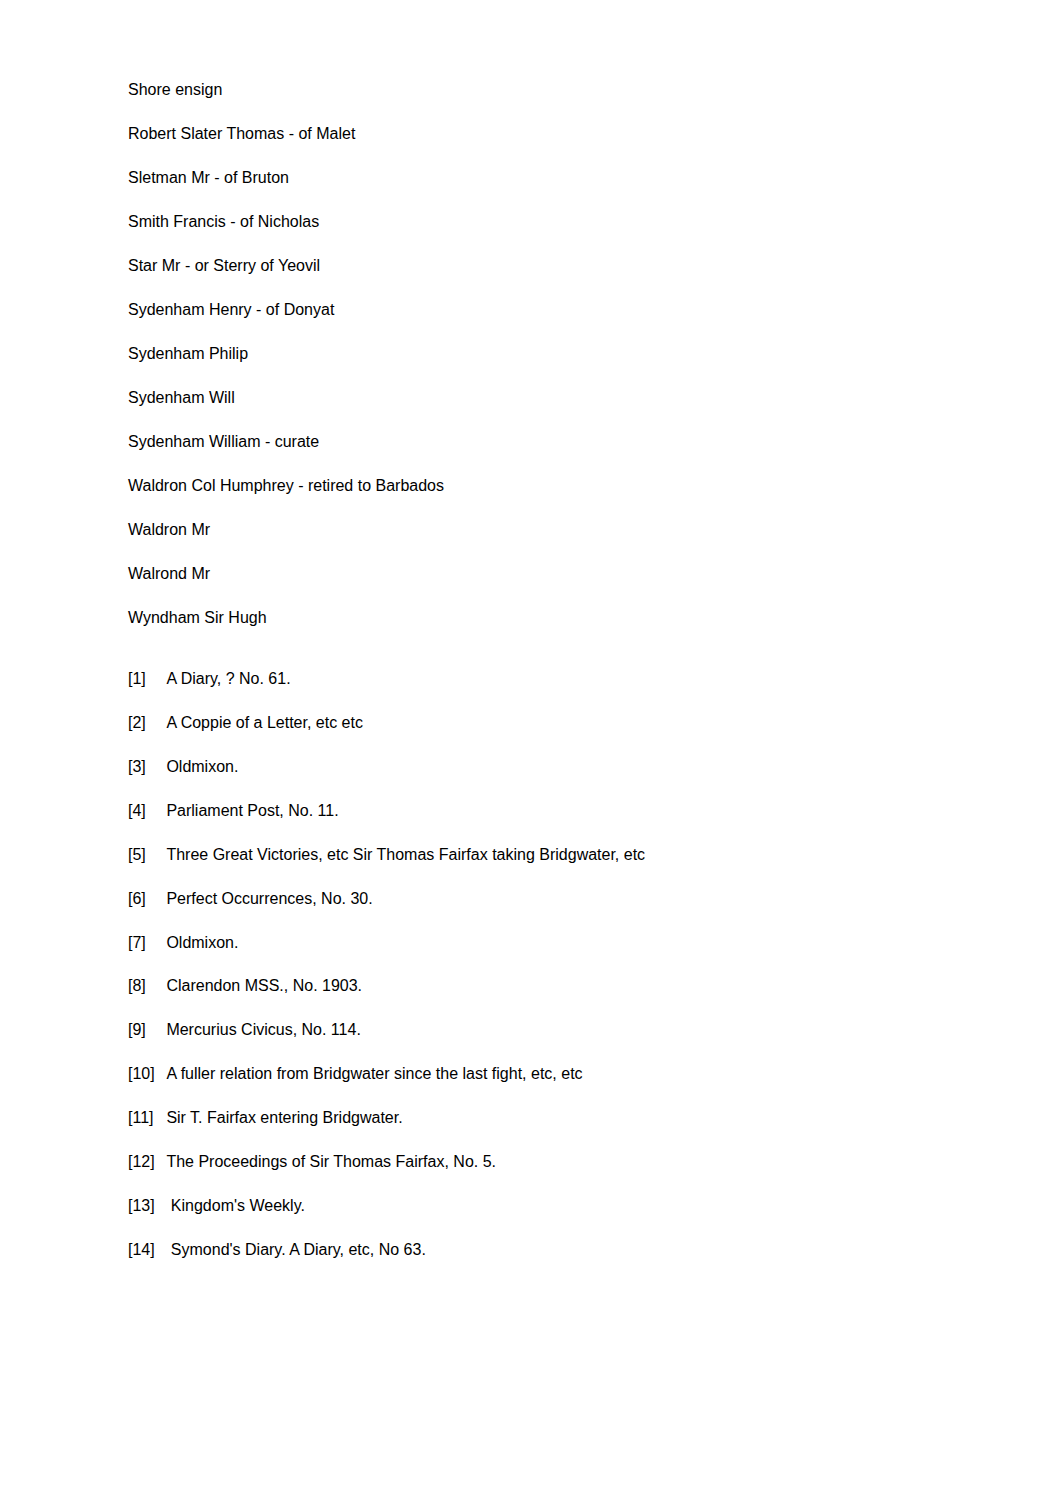Shore ensign
Robert Slater Thomas - of Malet
Sletman Mr - of Bruton
Smith Francis - of Nicholas
Star Mr - or Sterry of Yeovil
Sydenham Henry - of Donyat
Sydenham Philip
Sydenham Will
Sydenham William - curate
Waldron Col Humphrey - retired to Barbados
Waldron Mr
Walrond Mr
Wyndham Sir Hugh
[1] A Diary, ? No. 61.
[2] A Coppie of a Letter, etc etc
[3] Oldmixon.
[4] Parliament Post, No. 11.
[5] Three Great Victories, etc Sir Thomas Fairfax taking Bridgwater, etc
[6] Perfect Occurrences, No. 30.
[7] Oldmixon.
[8] Clarendon MSS., No. 1903.
[9] Mercurius Civicus, No. 114.
[10] A fuller relation from Bridgwater since the last fight, etc, etc
[11] Sir T. Fairfax entering Bridgwater.
[12] The Proceedings of Sir Thomas Fairfax, No. 5.
[13] Kingdom's Weekly.
[14] Symond's Diary. A Diary, etc, No 63.